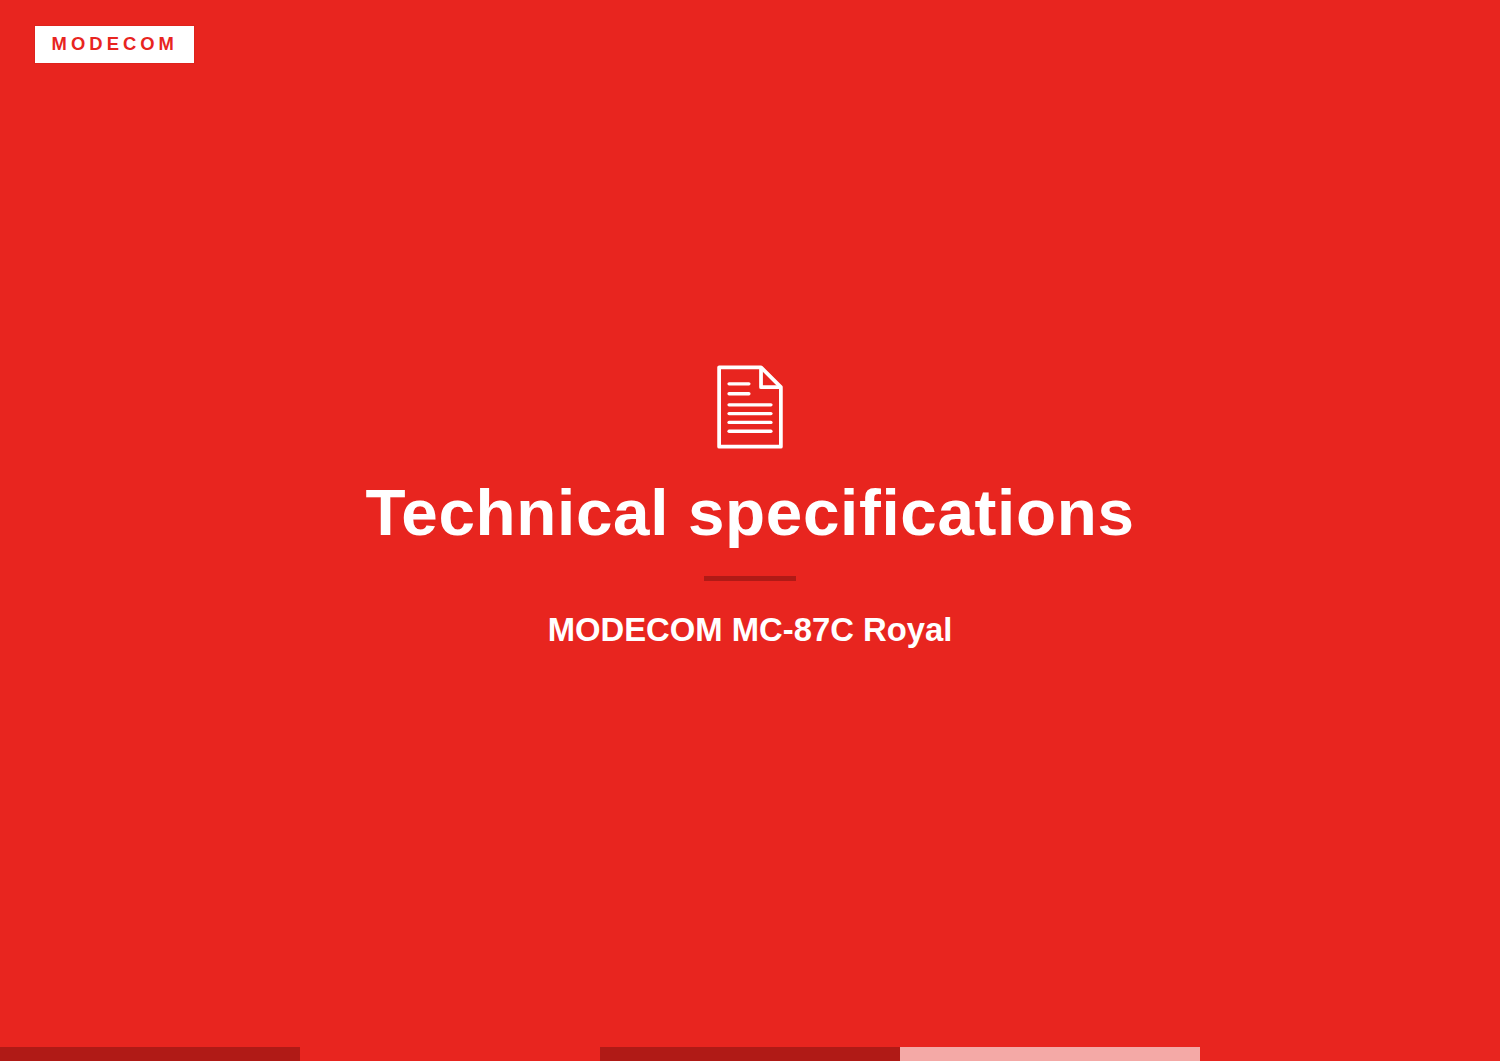MODECOM
Technical specifications
MODECOM MC-87C Royal